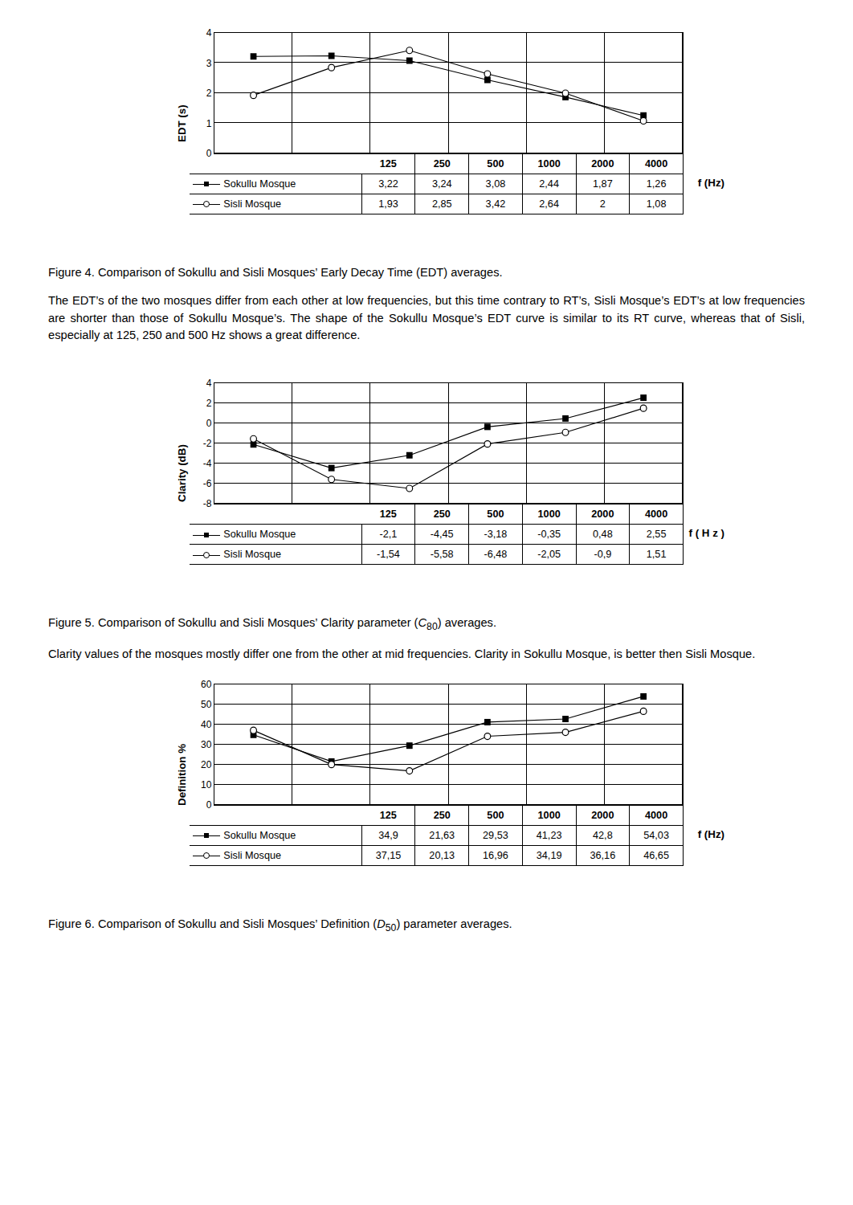EDT (s)
4 3 2 1 0
f (Hz)
| | 125 | 250 | 500 | 1000 | 2000 | 4000 |
| --- | --- | --- | --- | --- | --- | --- |
| Sokullu Mosque | 3,22 | 3,24 | 3,08 | 2,44 | 1,87 | 1,26 |
| Sisli Mosque | 1,93 | 2,85 | 3,42 | 2,64 | 2 | 1,08 |
Figure 4. Comparison of Sokullu and Sisli Mosques’ Early Decay Time (EDT) averages.
The EDT’s of the two mosques differ from each other at low frequencies, but this time contrary to RT’s, Sisli Mosque’s EDT’s at low frequencies are shorter than those of Sokullu Mosque’s. The shape of the Sokullu Mosque’s EDT curve is similar to its RT curve, whereas that of Sisli, especially at 125, 250 and 500 Hz shows a great difference.
Clarity (dB)
4 2 0 -2 -4 -6 -8
f ( H z )
| | 125 | 250 | 500 | 1000 | 2000 | 4000 |
| --- | --- | --- | --- | --- | --- | --- |
| Sokullu Mosque | -2,1 | -4,45 | -3,18 | -0,35 | 0,48 | 2,55 |
| Sisli Mosque | -1,54 | -5,58 | -6,48 | -2,05 | -0,9 | 1,51 |
Figure 5. Comparison of Sokullu and Sisli Mosques’ Clarity parameter (C80) averages.
Clarity values of the mosques mostly differ one from the other at mid frequencies. Clarity in Sokullu Mosque, is better then Sisli Mosque.
Definition %
60 50 40 30 20 10 0
f (Hz)
| | 125 | 250 | 500 | 1000 | 2000 | 4000 |
| --- | --- | --- | --- | --- | --- | --- |
| Sokullu Mosque | 34,9 | 21,63 | 29,53 | 41,23 | 42,8 | 54,03 |
| Sisli Mosque | 37,15 | 20,13 | 16,96 | 34,19 | 36,16 | 46,65 |
Figure 6. Comparison of Sokullu and Sisli Mosques’ Definition (D50) parameter averages.